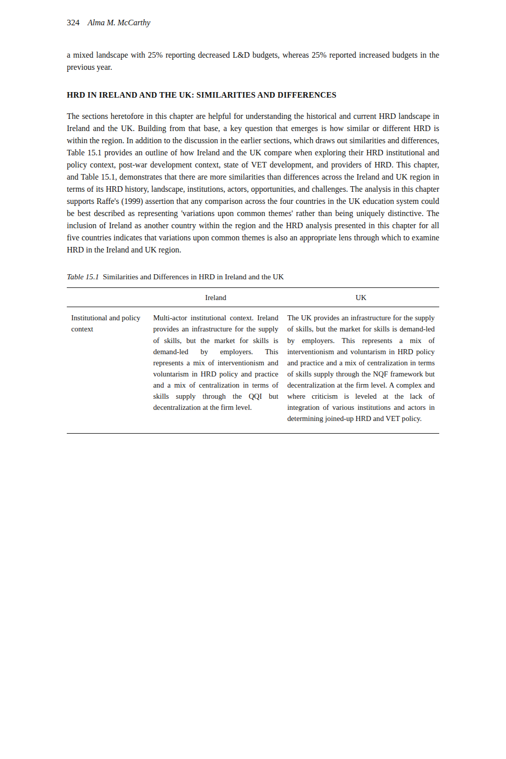324 Alma M. McCarthy
a mixed landscape with 25% reporting decreased L&D budgets, whereas 25% reported increased budgets in the previous year.
HRD in Ireland and the UK: Similarities and Differences
The sections heretofore in this chapter are helpful for understanding the historical and current HRD landscape in Ireland and the UK. Building from that base, a key question that emerges is how similar or different HRD is within the region. In addition to the discussion in the earlier sections, which draws out similarities and differences, Table 15.1 provides an outline of how Ireland and the UK compare when exploring their HRD institutional and policy context, post-war development context, state of VET development, and providers of HRD. This chapter, and Table 15.1, demonstrates that there are more similarities than differences across the Ireland and UK region in terms of its HRD history, landscape, institutions, actors, opportunities, and challenges. The analysis in this chapter supports Raffe's (1999) assertion that any comparison across the four countries in the UK education system could be best described as representing 'variations upon common themes' rather than being uniquely distinctive. The inclusion of Ireland as another country within the region and the HRD analysis presented in this chapter for all five countries indicates that variations upon common themes is also an appropriate lens through which to examine HRD in the Ireland and UK region.
Table 15.1 Similarities and Differences in HRD in Ireland and the UK
| | Ireland | UK |
| --- | --- | --- |
| Institutional and policy context | Multi-actor institutional context. Ireland provides an infrastructure for the supply of skills, but the market for skills is demand-led by employers. This represents a mix of interventionism and voluntarism in HRD policy and practice and a mix of centralization in terms of skills supply through the QQI but decentralization at the firm level. | The UK provides an infrastructure for the supply of skills, but the market for skills is demand-led by employers. This represents a mix of interventionism and voluntarism in HRD policy and practice and a mix of centralization in terms of skills supply through the NQF framework but decentralization at the firm level. A complex and where criticism is leveled at the lack of integration of various institutions and actors in determining joined-up HRD and VET policy. |